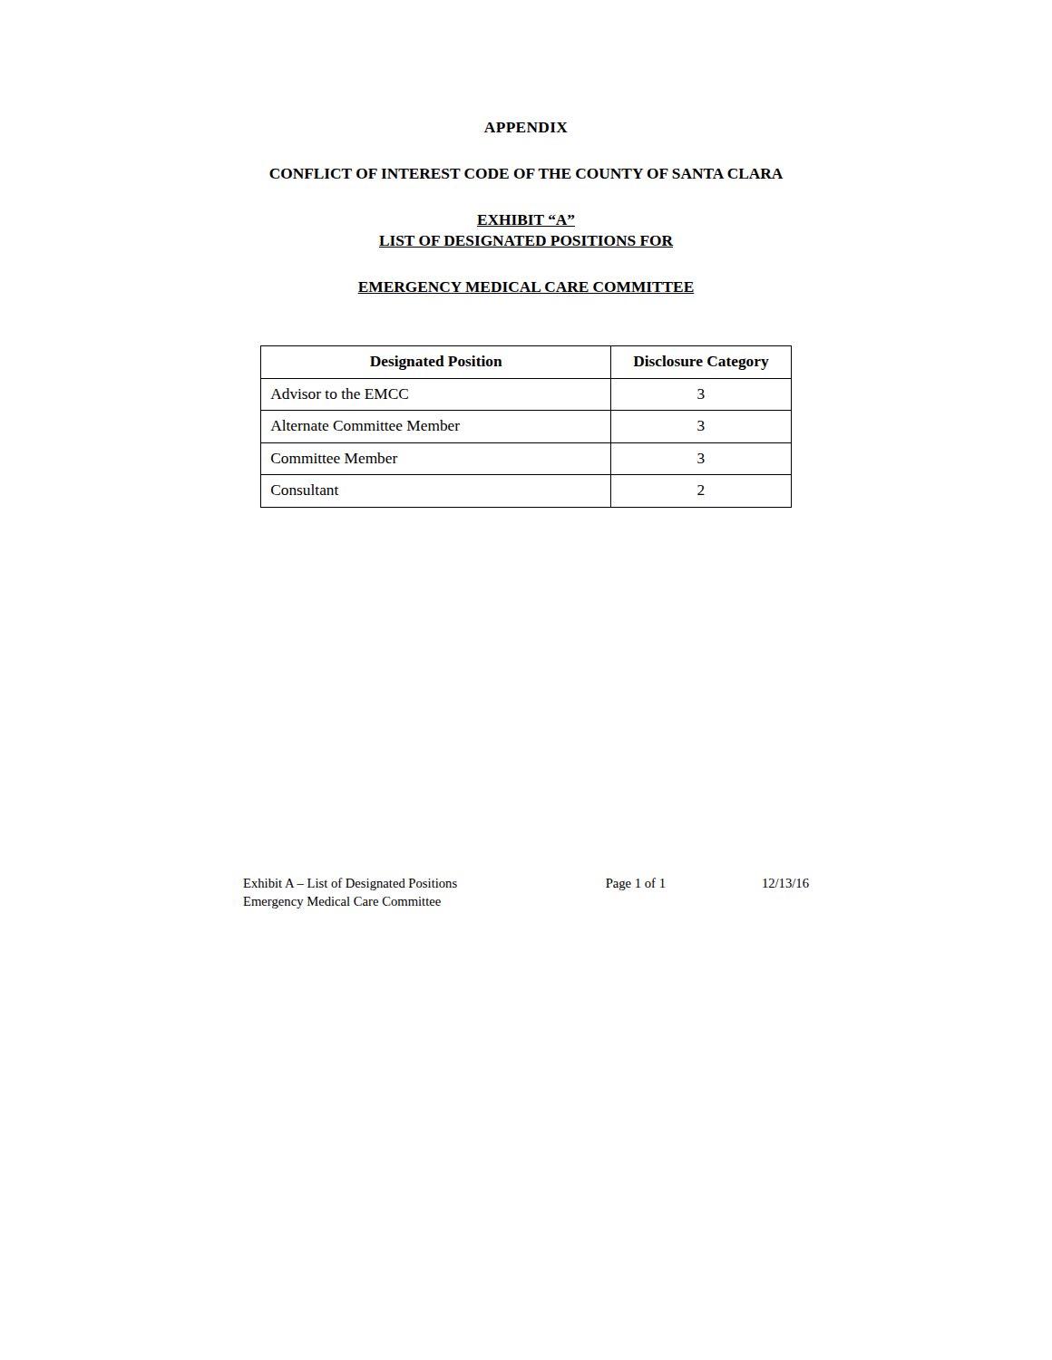APPENDIX
CONFLICT OF INTEREST CODE OF THE COUNTY OF SANTA CLARA
EXHIBIT “A”
LIST OF DESIGNATED POSITIONS FOR
EMERGENCY MEDICAL CARE COMMITTEE
| Designated Position | Disclosure Category |
| --- | --- |
| Advisor to the EMCC | 3 |
| Alternate Committee Member | 3 |
| Committee Member | 3 |
| Consultant | 2 |
Exhibit A – List of Designated Positions
Page 1 of 1
12/13/16
Emergency Medical Care Committee